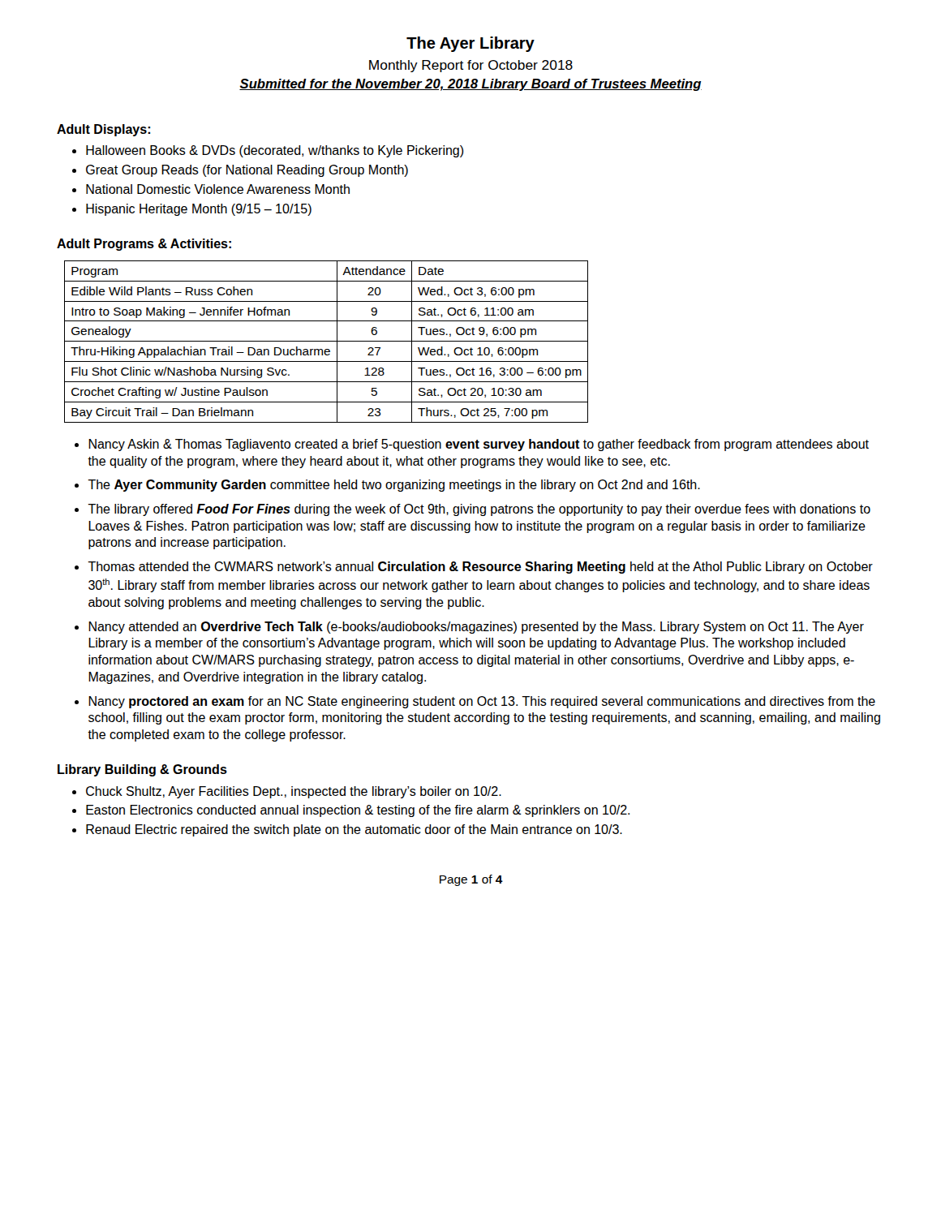The Ayer Library
Monthly Report for October 2018
Submitted for the November 20, 2018 Library Board of Trustees Meeting
Adult Displays:
Halloween Books & DVDs (decorated, w/thanks to Kyle Pickering)
Great Group Reads (for National Reading Group Month)
National Domestic Violence Awareness Month
Hispanic Heritage Month (9/15 – 10/15)
Adult Programs & Activities:
| Program | Attendance | Date |
| --- | --- | --- |
| Edible Wild Plants – Russ Cohen | 20 | Wed., Oct 3, 6:00 pm |
| Intro to Soap Making – Jennifer Hofman | 9 | Sat., Oct 6, 11:00 am |
| Genealogy | 6 | Tues., Oct 9, 6:00 pm |
| Thru-Hiking Appalachian Trail – Dan Ducharme | 27 | Wed., Oct 10, 6:00pm |
| Flu Shot Clinic w/Nashoba Nursing Svc. | 128 | Tues., Oct 16, 3:00 – 6:00 pm |
| Crochet Crafting w/ Justine Paulson | 5 | Sat., Oct 20, 10:30 am |
| Bay Circuit Trail – Dan Brielmann | 23 | Thurs., Oct 25, 7:00 pm |
Nancy Askin & Thomas Tagliavento created a brief 5-question event survey handout to gather feedback from program attendees about the quality of the program, where they heard about it, what other programs they would like to see, etc.
The Ayer Community Garden committee held two organizing meetings in the library on Oct 2nd and 16th.
The library offered Food For Fines during the week of Oct 9th, giving patrons the opportunity to pay their overdue fees with donations to Loaves & Fishes. Patron participation was low; staff are discussing how to institute the program on a regular basis in order to familiarize patrons and increase participation.
Thomas attended the CWMARS network’s annual Circulation & Resource Sharing Meeting held at the Athol Public Library on October 30th. Library staff from member libraries across our network gather to learn about changes to policies and technology, and to share ideas about solving problems and meeting challenges to serving the public.
Nancy attended an Overdrive Tech Talk (e-books/audiobooks/magazines) presented by the Mass. Library System on Oct 11. The Ayer Library is a member of the consortium’s Advantage program, which will soon be updating to Advantage Plus. The workshop included information about CW/MARS purchasing strategy, patron access to digital material in other consortiums, Overdrive and Libby apps, e-Magazines, and Overdrive integration in the library catalog.
Nancy proctored an exam for an NC State engineering student on Oct 13. This required several communications and directives from the school, filling out the exam proctor form, monitoring the student according to the testing requirements, and scanning, emailing, and mailing the completed exam to the college professor.
Library Building & Grounds
Chuck Shultz, Ayer Facilities Dept., inspected the library’s boiler on 10/2.
Easton Electronics conducted annual inspection & testing of the fire alarm & sprinklers on 10/2.
Renaud Electric repaired the switch plate on the automatic door of the Main entrance on 10/3.
Page 1 of 4